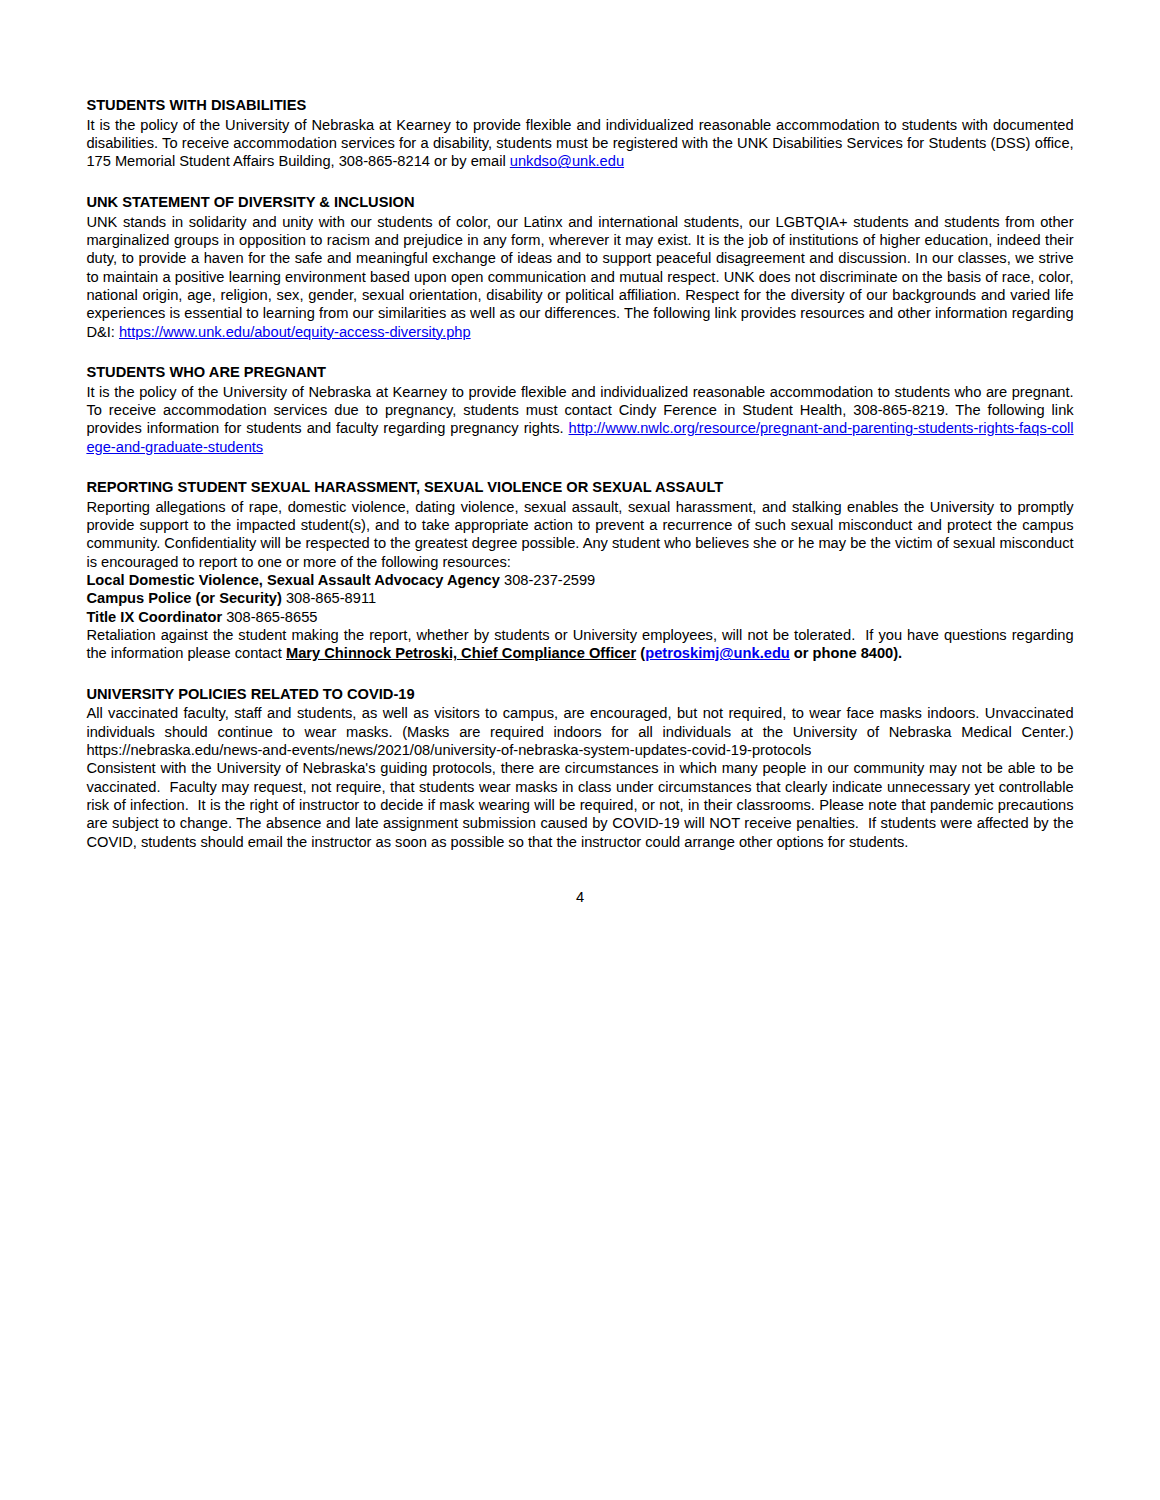Students with Disabilities
It is the policy of the University of Nebraska at Kearney to provide flexible and individualized reasonable accommodation to students with documented disabilities. To receive accommodation services for a disability, students must be registered with the UNK Disabilities Services for Students (DSS) office, 175 Memorial Student Affairs Building, 308-865-8214 or by email unkdso@unk.edu
UNK Statement of Diversity & Inclusion
UNK stands in solidarity and unity with our students of color, our Latinx and international students, our LGBTQIA+ students and students from other marginalized groups in opposition to racism and prejudice in any form, wherever it may exist. It is the job of institutions of higher education, indeed their duty, to provide a haven for the safe and meaningful exchange of ideas and to support peaceful disagreement and discussion. In our classes, we strive to maintain a positive learning environment based upon open communication and mutual respect. UNK does not discriminate on the basis of race, color, national origin, age, religion, sex, gender, sexual orientation, disability or political affiliation. Respect for the diversity of our backgrounds and varied life experiences is essential to learning from our similarities as well as our differences. The following link provides resources and other information regarding D&I: https://www.unk.edu/about/equity-access-diversity.php
Students Who Are Pregnant
It is the policy of the University of Nebraska at Kearney to provide flexible and individualized reasonable accommodation to students who are pregnant. To receive accommodation services due to pregnancy, students must contact Cindy Ference in Student Health, 308-865-8219. The following link provides information for students and faculty regarding pregnancy rights. http://www.nwlc.org/resource/pregnant-and-parenting-students-rights-faqs-college-and-graduate-students
Reporting Student Sexual Harassment, Sexual Violence or Sexual Assault
Reporting allegations of rape, domestic violence, dating violence, sexual assault, sexual harassment, and stalking enables the University to promptly provide support to the impacted student(s), and to take appropriate action to prevent a recurrence of such sexual misconduct and protect the campus community. Confidentiality will be respected to the greatest degree possible. Any student who believes she or he may be the victim of sexual misconduct is encouraged to report to one or more of the following resources:
Local Domestic Violence, Sexual Assault Advocacy Agency 308-237-2599
Campus Police (or Security) 308-865-8911
Title IX Coordinator 308-865-8655
Retaliation against the student making the report, whether by students or University employees, will not be tolerated. If you have questions regarding the information please contact Mary Chinnock Petroski, Chief Compliance Officer (petroskimj@unk.edu or phone 8400).
University Policies Related to COVID-19
All vaccinated faculty, staff and students, as well as visitors to campus, are encouraged, but not required, to wear face masks indoors. Unvaccinated individuals should continue to wear masks. (Masks are required indoors for all individuals at the University of Nebraska Medical Center.) https://nebraska.edu/news-and-events/news/2021/08/university-of-nebraska-system-updates-covid-19-protocols
Consistent with the University of Nebraska's guiding protocols, there are circumstances in which many people in our community may not be able to be vaccinated. Faculty may request, not require, that students wear masks in class under circumstances that clearly indicate unnecessary yet controllable risk of infection. It is the right of instructor to decide if mask wearing will be required, or not, in their classrooms. Please note that pandemic precautions are subject to change. The absence and late assignment submission caused by COVID-19 will NOT receive penalties. If students were affected by the COVID, students should email the instructor as soon as possible so that the instructor could arrange other options for students.
4